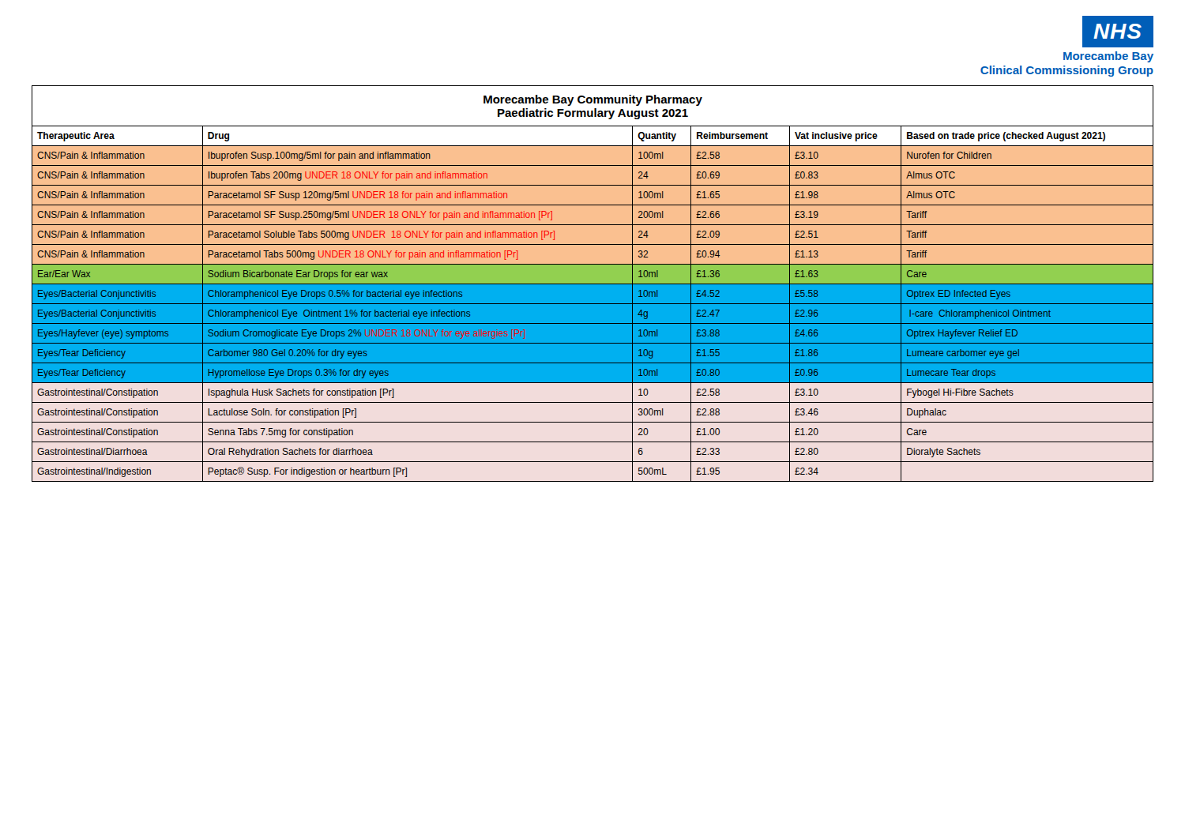NHS
Morecambe Bay
Clinical Commissioning Group
Morecambe Bay Community Pharmacy Paediatric Formulary August 2021
| Therapeutic Area | Drug | Quantity | Reimbursement | Vat inclusive price | Based on trade price (checked August 2021) |
| --- | --- | --- | --- | --- | --- |
| CNS/Pain & Inflammation | Ibuprofen Susp.100mg/5ml for pain and inflammation | 100ml | £2.58 | £3.10 | Nurofen for Children |
| CNS/Pain & Inflammation | Ibuprofen Tabs 200mg UNDER 18 ONLY for pain and inflammation | 24 | £0.69 | £0.83 | Almus OTC |
| CNS/Pain & Inflammation | Paracetamol SF Susp 120mg/5ml UNDER 18 for pain and inflammation | 100ml | £1.65 | £1.98 | Almus OTC |
| CNS/Pain & Inflammation | Paracetamol SF Susp.250mg/5ml UNDER 18 ONLY for pain and inflammation [Pr] | 200ml | £2.66 | £3.19 | Tariff |
| CNS/Pain & Inflammation | Paracetamol Soluble Tabs 500mg UNDER 18 ONLY for pain and inflammation [Pr] | 24 | £2.09 | £2.51 | Tariff |
| CNS/Pain & Inflammation | Paracetamol Tabs 500mg UNDER 18 ONLY for pain and inflammation [Pr] | 32 | £0.94 | £1.13 | Tariff |
| Ear/Ear Wax | Sodium Bicarbonate Ear Drops for ear wax | 10ml | £1.36 | £1.63 | Care |
| Eyes/Bacterial Conjunctivitis | Chloramphenicol Eye Drops 0.5% for bacterial eye infections | 10ml | £4.52 | £5.58 | Optrex ED Infected Eyes |
| Eyes/Bacterial Conjunctivitis | Chloramphenicol Eye Ointment 1% for bacterial eye infections | 4g | £2.47 | £2.96 | I-care Chloramphenicol Ointment |
| Eyes/Hayfever (eye) symptoms | Sodium Cromoglicate Eye Drops 2% UNDER 18 ONLY for eye allergies [Pr] | 10ml | £3.88 | £4.66 | Optrex Hayfever Relief ED |
| Eyes/Tear Deficiency | Carbomer 980 Gel 0.20% for dry eyes | 10g | £1.55 | £1.86 | Lumeare carbomer eye gel |
| Eyes/Tear Deficiency | Hypromellose Eye Drops 0.3% for dry eyes | 10ml | £0.80 | £0.96 | Lumecare Tear drops |
| Gastrointestinal/Constipation | Ispaghula Husk Sachets for constipation [Pr] | 10 | £2.58 | £3.10 | Fybogel Hi-Fibre Sachets |
| Gastrointestinal/Constipation | Lactulose Soln. for constipation [Pr] | 300ml | £2.88 | £3.46 | Duphalac |
| Gastrointestinal/Constipation | Senna Tabs 7.5mg for constipation | 20 | £1.00 | £1.20 | Care |
| Gastrointestinal/Diarrhoea | Oral Rehydration Sachets for diarrhoea | 6 | £2.33 | £2.80 | Dioralyte Sachets |
| Gastrointestinal/Indigestion | Peptac® Susp. For indigestion or heartburn [Pr] | 500mL | £1.95 | £2.34 | |